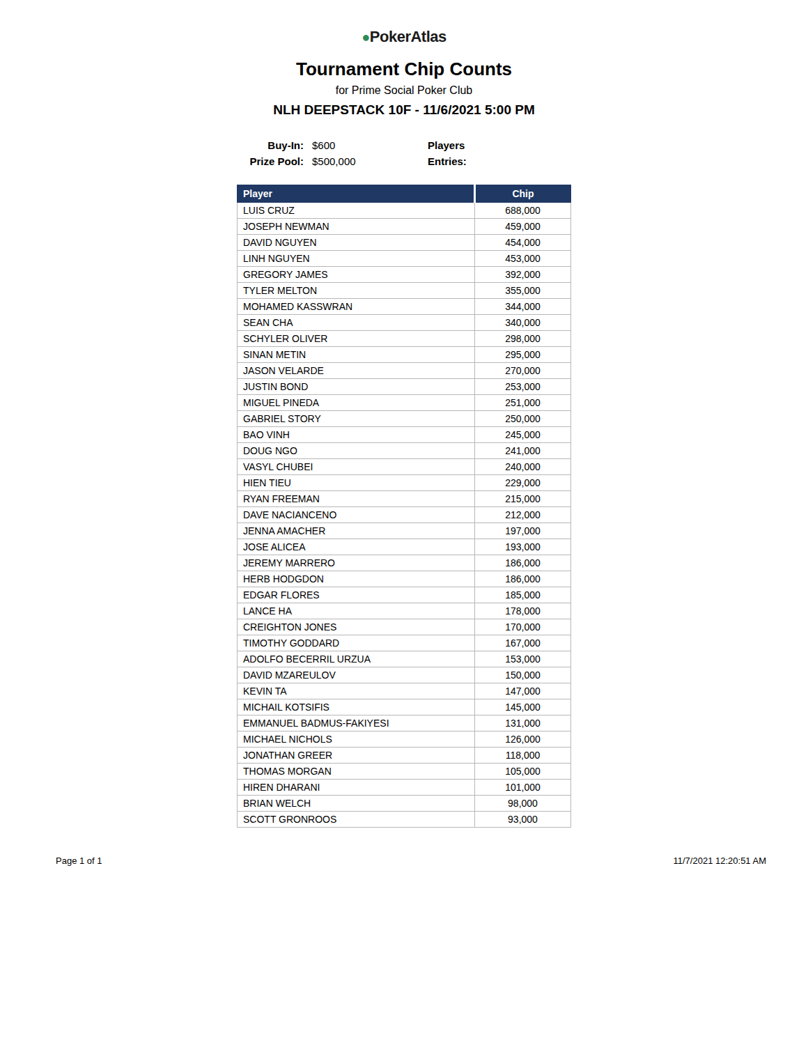●PokerAtlas
Tournament Chip Counts
for Prime Social Poker Club
NLH DEEPSTACK 10F - 11/6/2021 5:00 PM
| Buy-In: | $600 | Players |
| Prize Pool: | $500,000 | Entries: |
| Player | Chip |
| --- | --- |
| LUIS CRUZ | 688,000 |
| JOSEPH NEWMAN | 459,000 |
| DAVID NGUYEN | 454,000 |
| LINH NGUYEN | 453,000 |
| GREGORY JAMES | 392,000 |
| TYLER MELTON | 355,000 |
| MOHAMED KASSWRAN | 344,000 |
| SEAN CHA | 340,000 |
| SCHYLER OLIVER | 298,000 |
| SINAN METIN | 295,000 |
| JASON VELARDE | 270,000 |
| JUSTIN BOND | 253,000 |
| MIGUEL PINEDA | 251,000 |
| GABRIEL STORY | 250,000 |
| BAO VINH | 245,000 |
| DOUG NGO | 241,000 |
| VASYL CHUBEI | 240,000 |
| HIEN TIEU | 229,000 |
| RYAN FREEMAN | 215,000 |
| DAVE NACIANCENO | 212,000 |
| JENNA AMACHER | 197,000 |
| JOSE ALICEA | 193,000 |
| JEREMY MARRERO | 186,000 |
| HERB HODGDON | 186,000 |
| EDGAR FLORES | 185,000 |
| LANCE HA | 178,000 |
| CREIGHTON JONES | 170,000 |
| TIMOTHY GODDARD | 167,000 |
| ADOLFO BECERRIL URZUA | 153,000 |
| DAVID MZAREULOV | 150,000 |
| KEVIN TA | 147,000 |
| MICHAIL KOTSIFIS | 145,000 |
| EMMANUEL BADMUS-FAKIYESI | 131,000 |
| MICHAEL NICHOLS | 126,000 |
| JONATHAN GREER | 118,000 |
| THOMAS MORGAN | 105,000 |
| HIREN DHARANI | 101,000 |
| BRIAN WELCH | 98,000 |
| SCOTT GRONROOS | 93,000 |
Page 1 of 1 11/7/2021 12:20:51 AM